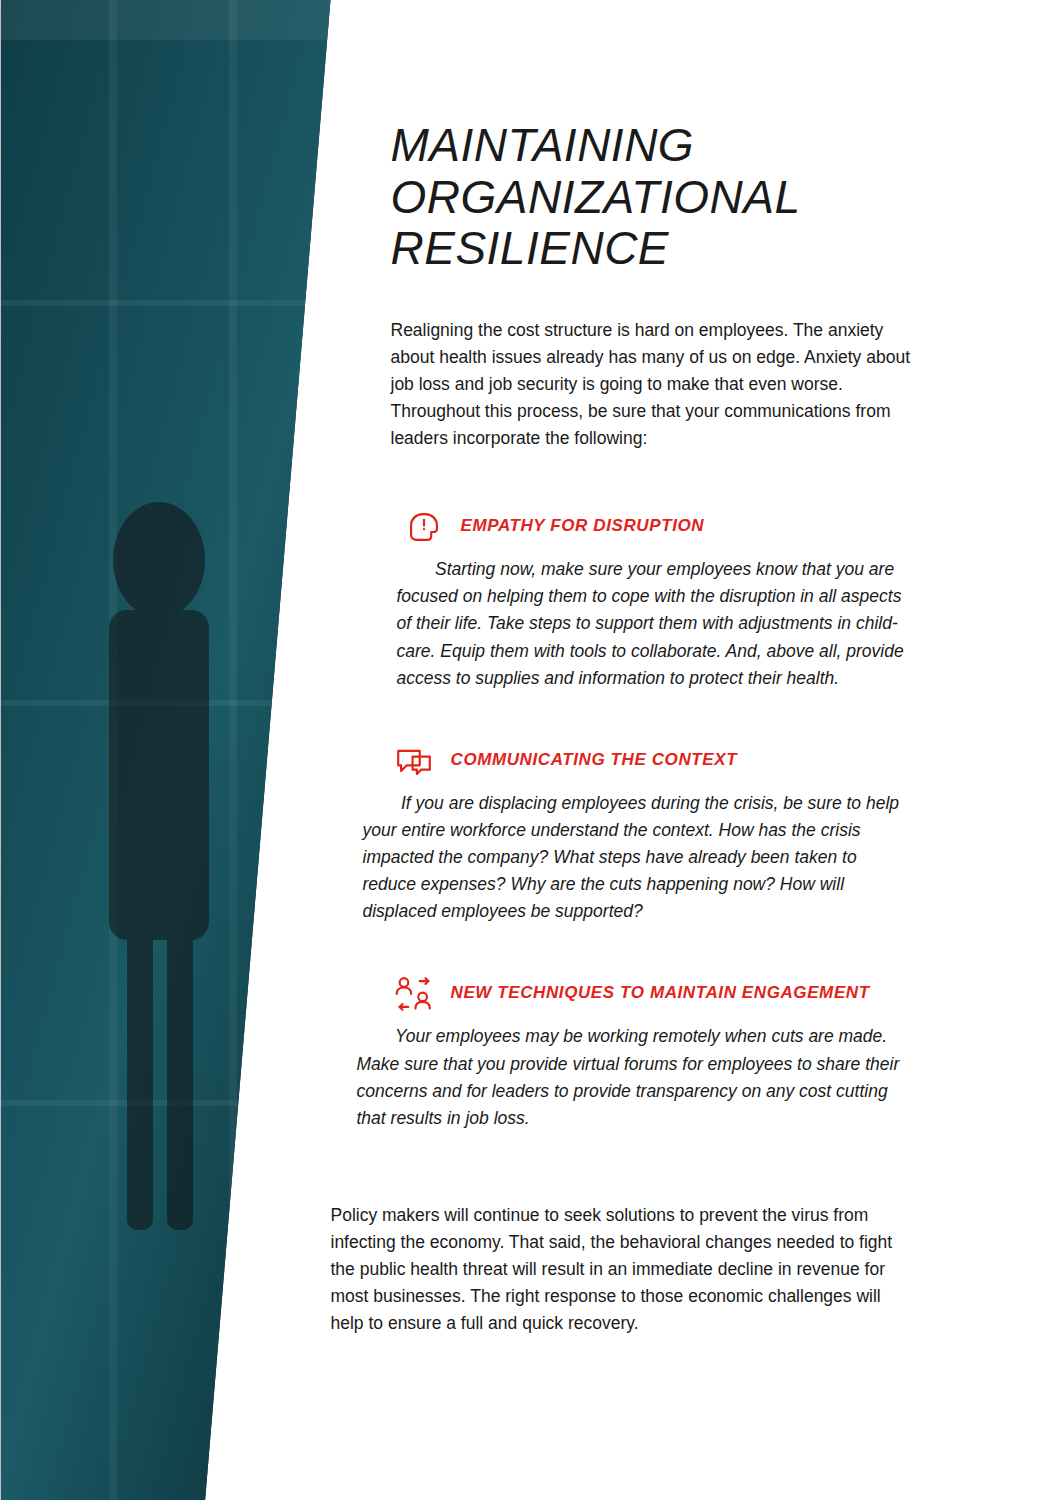Maintaining Organizational Resilience
Realigning the cost structure is hard on employees. The anxiety about health issues already has many of us on edge. Anxiety about job loss and job security is going to make that even worse. Throughout this process, be sure that your communications from leaders incorporate the following:
Empathy for Disruption
Starting now, make sure your employees know that you are focused on helping them to cope with the disruption in all aspects of their life. Take steps to support them with adjustments in child-care. Equip them with tools to collaborate. And, above all, provide access to supplies and information to protect their health.
Communicating the Context
If you are displacing employees during the crisis, be sure to help your entire workforce understand the context. How has the crisis impacted the company? What steps have already been taken to reduce expenses? Why are the cuts happening now? How will displaced employees be supported?
New Techniques to Maintain Engagement
Your employees may be working remotely when cuts are made. Make sure that you provide virtual forums for employees to share their concerns and for leaders to provide transparency on any cost cutting that results in job loss.
Policy makers will continue to seek solutions to prevent the virus from infecting the economy. That said, the behavioral changes needed to fight the public health threat will result in an immediate decline in revenue for most businesses. The right response to those economic challenges will help to ensure a full and quick recovery.